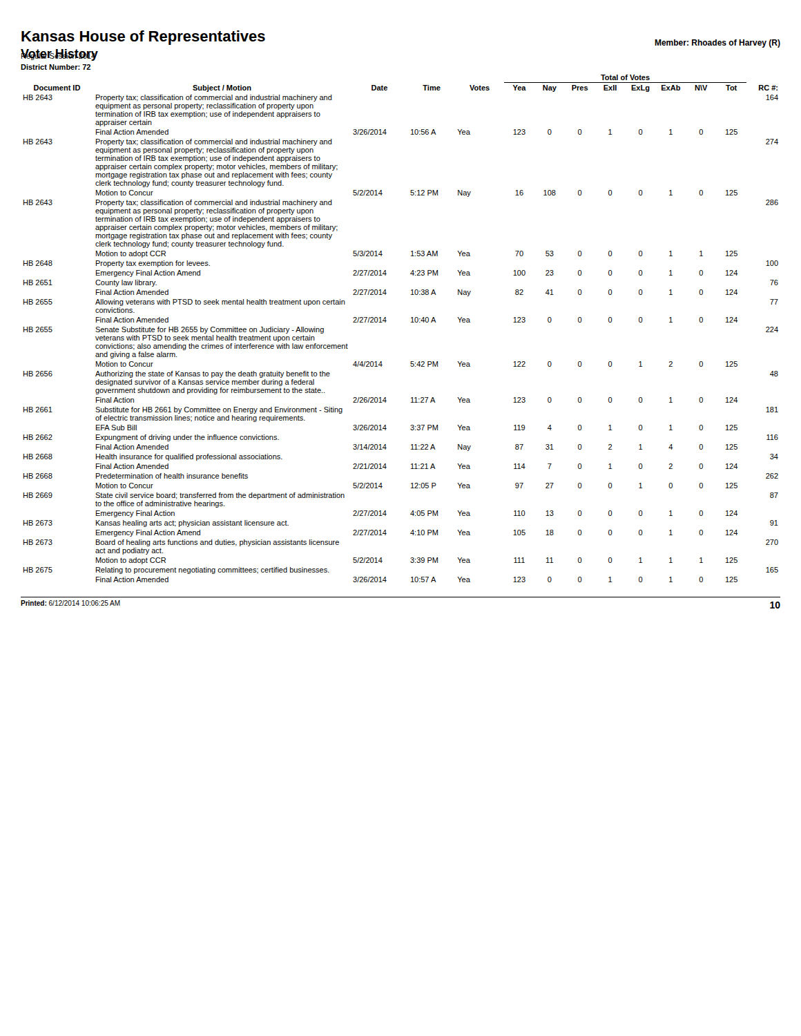Kansas House of Representatives
Voter History
Member: Rhoades of Harvey (R)
Regular Session 2014
District Number: 72
| | Total of Votes | |
| --- | --- | --- |
| Document ID | Subject / Motion | Date | Time | Votes | Yea | Nay | Pres | ExII | ExLg | ExAb | N\V | Tot | RC #: |
| HB 2643 | Property tax; classification of commercial and industrial machinery and equipment as personal property; reclassification of property upon termination of IRB tax exemption; use of independent appraisers to appraiser certain | | | | | | | | | | | | 164 |
| | Final Action Amended | 3/26/2014 | 10:56 A | Yea | 123 | 0 | 0 | 1 | 0 | 1 | 0 | 125 | |
| HB 2643 | Property tax; classification of commercial and industrial machinery and equipment as personal property; reclassification of property upon termination of IRB tax exemption; use of independent appraisers to appraiser certain complex property; motor vehicles, members of military; mortgage registration tax phase out and replacement with fees; county clerk technology fund; county treasurer technology fund. | | | | | | | | | | | | 274 |
| | Motion to Concur | 5/2/2014 | 5:12 PM | Nay | 16 | 108 | 0 | 0 | 0 | 1 | 0 | 125 | |
| HB 2643 | Property tax; classification of commercial and industrial machinery and equipment as personal property; reclassification of property upon termination of IRB tax exemption; use of independent appraisers to appraiser certain complex property; motor vehicles, members of military; mortgage registration tax phase out and replacement with fees; county clerk technology fund; county treasurer technology fund. | | | | | | | | | | | | 286 |
| | Motion to adopt CCR | 5/3/2014 | 1:53 AM | Yea | 70 | 53 | 0 | 0 | 0 | 1 | 1 | 125 | |
| HB 2648 | Property tax exemption for levees. | | | | | | | | | | | | 100 |
| | Emergency Final Action Amend | 2/27/2014 | 4:23 PM | Yea | 100 | 23 | 0 | 0 | 0 | 1 | 0 | 124 | |
| HB 2651 | County law library. | | | | | | | | | | | | 76 |
| | Final Action Amended | 2/27/2014 | 10:38 A | Nay | 82 | 41 | 0 | 0 | 0 | 1 | 0 | 124 | |
| HB 2655 | Allowing veterans with PTSD to seek mental health treatment upon certain convictions. | | | | | | | | | | | | 77 |
| | Final Action Amended | 2/27/2014 | 10:40 A | Yea | 123 | 0 | 0 | 0 | 0 | 1 | 0 | 124 | |
| HB 2655 | Senate Substitute for HB 2655 by Committee on Judiciary - Allowing veterans with PTSD to seek mental health treatment upon certain convictions; also amending the crimes of interference with law enforcement and giving a false alarm. | | | | | | | | | | | | 224 |
| | Motion to Concur | 4/4/2014 | 5:42 PM | Yea | 122 | 0 | 0 | 0 | 1 | 2 | 0 | 125 | |
| HB 2656 | Authorizing the state of Kansas to pay the death gratuity benefit to the designated survivor of a Kansas service member during a federal government shutdown and providing for reimbursement to the state.. | | | | | | | | | | | | 48 |
| | Final Action | 2/26/2014 | 11:27 A | Yea | 123 | 0 | 0 | 0 | 0 | 1 | 0 | 124 | |
| HB 2661 | Substitute for HB 2661 by Committee on Energy and Environment - Siting of electric transmission lines; notice and hearing requirements. | | | | | | | | | | | | 181 |
| | EFA Sub Bill | 3/26/2014 | 3:37 PM | Yea | 119 | 4 | 0 | 1 | 0 | 1 | 0 | 125 | |
| HB 2662 | Expungment of driving under the influence convictions. | | | | | | | | | | | | 116 |
| | Final Action Amended | 3/14/2014 | 11:22 A | Nay | 87 | 31 | 0 | 2 | 1 | 4 | 0 | 125 | |
| HB 2668 | Health insurance for qualified professional associations. | | | | | | | | | | | | 34 |
| | Final Action Amended | 2/21/2014 | 11:21 A | Yea | 114 | 7 | 0 | 1 | 0 | 2 | 0 | 124 | |
| HB 2668 | Predetermination of health insurance benefits | | | | | | | | | | | | 262 |
| | Motion to Concur | 5/2/2014 | 12:05 P | Yea | 97 | 27 | 0 | 0 | 1 | 0 | 0 | 125 | |
| HB 2669 | State civil service board; transferred from the department of administration to the office of administrative hearings. | | | | | | | | | | | | 87 |
| | Emergency Final Action | 2/27/2014 | 4:05 PM | Yea | 110 | 13 | 0 | 0 | 0 | 1 | 0 | 124 | |
| HB 2673 | Kansas healing arts act; physician assistant licensure act. | | | | | | | | | | | | 91 |
| | Emergency Final Action Amend | 2/27/2014 | 4:10 PM | Yea | 105 | 18 | 0 | 0 | 0 | 1 | 0 | 124 | |
| HB 2673 | Board of healing arts functions and duties, physician assistants licensure act and podiatry act. | | | | | | | | | | | | 270 |
| | Motion to adopt CCR | 5/2/2014 | 3:39 PM | Yea | 111 | 11 | 0 | 0 | 1 | 1 | 1 | 125 | |
| HB 2675 | Relating to procurement negotiating committees; certified businesses. | | | | | | | | | | | | 165 |
| | Final Action Amended | 3/26/2014 | 10:57 A | Yea | 123 | 0 | 0 | 1 | 0 | 1 | 0 | 125 | |
Printed: 6/12/2014 10:06:25 AM
10